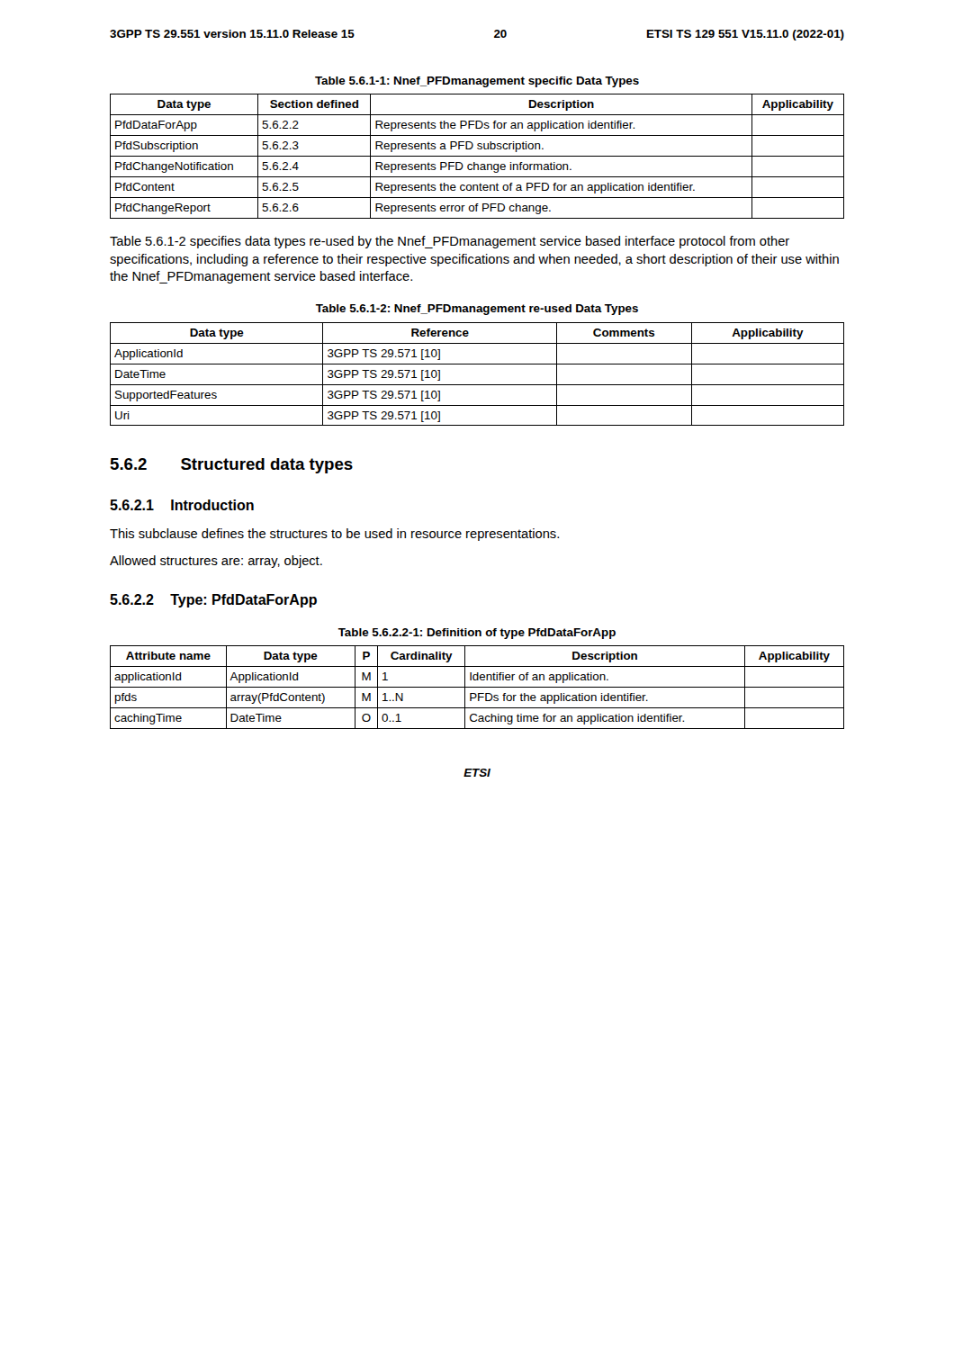3GPP TS 29.551 version 15.11.0 Release 15 20 ETSI TS 129 551 V15.11.0 (2022-01)
Table 5.6.1-1: Nnef_PFDmanagement specific Data Types
| Data type | Section defined | Description | Applicability |
| --- | --- | --- | --- |
| PfdDataForApp | 5.6.2.2 | Represents the PFDs for an application identifier. | |
| PfdSubscription | 5.6.2.3 | Represents a PFD subscription. | |
| PfdChangeNotification | 5.6.2.4 | Represents PFD change information. | |
| PfdContent | 5.6.2.5 | Represents the content of a PFD for an application identifier. | |
| PfdChangeReport | 5.6.2.6 | Represents error of PFD change. | |
Table 5.6.1-2 specifies data types re-used by the Nnef_PFDmanagement service based interface protocol from other specifications, including a reference to their respective specifications and when needed, a short description of their use within the Nnef_PFDmanagement service based interface.
Table 5.6.1-2: Nnef_PFDmanagement re-used Data Types
| Data type | Reference | Comments | Applicability |
| --- | --- | --- | --- |
| ApplicationId | 3GPP TS 29.571 [10] | | |
| DateTime | 3GPP TS 29.571 [10] | | |
| SupportedFeatures | 3GPP TS 29.571 [10] | | |
| Uri | 3GPP TS 29.571 [10] | | |
5.6.2 Structured data types
5.6.2.1 Introduction
This subclause defines the structures to be used in resource representations.
Allowed structures are: array, object.
5.6.2.2 Type: PfdDataForApp
Table 5.6.2.2-1: Definition of type PfdDataForApp
| Attribute name | Data type | P | Cardinality | Description | Applicability |
| --- | --- | --- | --- | --- | --- |
| applicationId | ApplicationId | M | 1 | Identifier of an application. | |
| pfds | array(PfdContent) | M | 1..N | PFDs for the application identifier. | |
| cachingTime | DateTime | O | 0..1 | Caching time for an application identifier. | |
ETSI